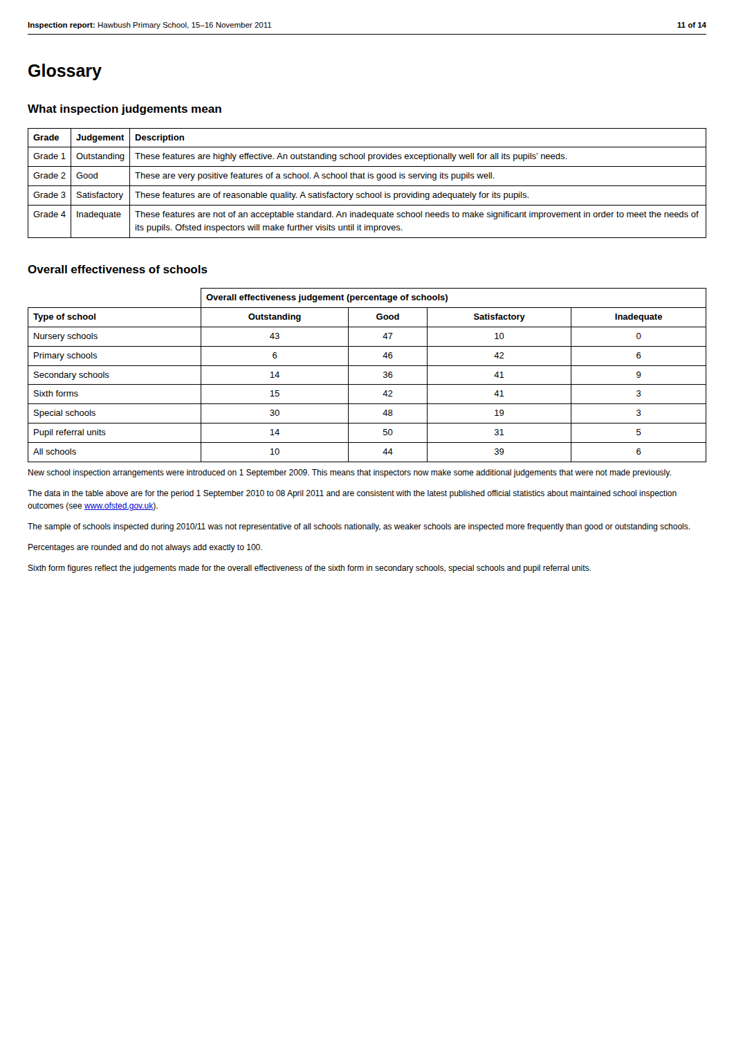Inspection report: Hawbush Primary School, 15–16 November 2011
11 of 14
Glossary
What inspection judgements mean
| Grade | Judgement | Description |
| --- | --- | --- |
| Grade 1 | Outstanding | These features are highly effective. An outstanding school provides exceptionally well for all its pupils’ needs. |
| Grade 2 | Good | These are very positive features of a school. A school that is good is serving its pupils well. |
| Grade 3 | Satisfactory | These features are of reasonable quality. A satisfactory school is providing adequately for its pupils. |
| Grade 4 | Inadequate | These features are not of an acceptable standard. An inadequate school needs to make significant improvement in order to meet the needs of its pupils. Ofsted inspectors will make further visits until it improves. |
Overall effectiveness of schools
| | Overall effectiveness judgement (percentage of schools) |
| --- | --- |
| Type of school | Outstanding | Good | Satisfactory | Inadequate |
| Nursery schools | 43 | 47 | 10 | 0 |
| Primary schools | 6 | 46 | 42 | 6 |
| Secondary schools | 14 | 36 | 41 | 9 |
| Sixth forms | 15 | 42 | 41 | 3 |
| Special schools | 30 | 48 | 19 | 3 |
| Pupil referral units | 14 | 50 | 31 | 5 |
| All schools | 10 | 44 | 39 | 6 |
New school inspection arrangements were introduced on 1 September 2009. This means that inspectors now make some additional judgements that were not made previously.
The data in the table above are for the period 1 September 2010 to 08 April 2011 and are consistent with the latest published official statistics about maintained school inspection outcomes (see www.ofsted.gov.uk).
The sample of schools inspected during 2010/11 was not representative of all schools nationally, as weaker schools are inspected more frequently than good or outstanding schools.
Percentages are rounded and do not always add exactly to 100.
Sixth form figures reflect the judgements made for the overall effectiveness of the sixth form in secondary schools, special schools and pupil referral units.